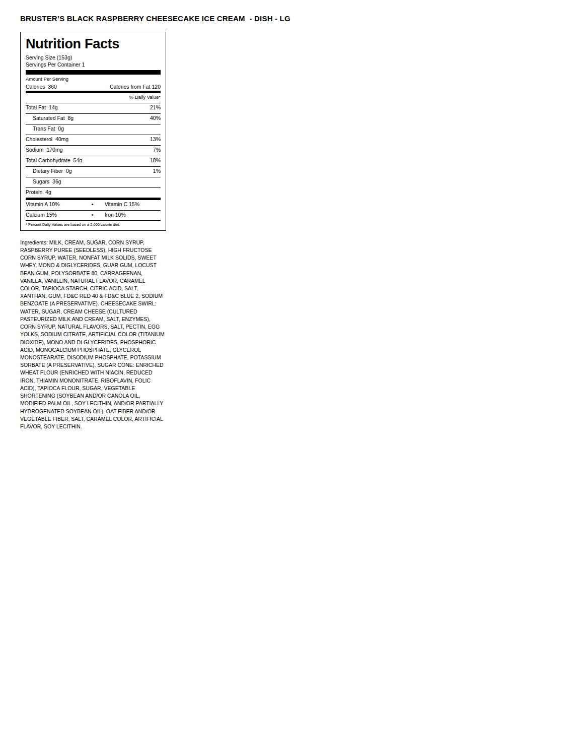BRUSTER’S BLACK RASPBERRY CHEESECAKE ICE CREAM - DISH - LG
Nutrition Facts
Serving Size (153g)
Servings Per Container 1
Amount Per Serving
| Calories 360 | Calories from Fat 120 |
| | % Daily Value* |
| Total Fat 14g | 21% |
| Saturated Fat 8g | 40% |
| Trans Fat 0g | |
| Cholesterol 40mg | 13% |
| Sodium 170mg | 7% |
| Total Carbohydrate 54g | 18% |
| Dietary Fiber 0g | 1% |
| Sugars 36g | |
| Protein 4g | |
| Vitamin A 10% | • | Vitamin C 15% |
| Calcium 15% | • | Iron 10% |
* Percent Daily Values are based on a 2,000 calorie diet.
Ingredients: MILK, CREAM, SUGAR, CORN SYRUP, RASPBERRY PUREE (SEEDLESS), HIGH FRUCTOSE CORN SYRUP, WATER, NONFAT MILK SOLIDS, SWEET WHEY, MONO & DIGLYCERIDES, GUAR GUM, LOCUST BEAN GUM, POLYSORBATE 80, CARRAGEENAN, VANILLA, VANILLIN, NATURAL FLAVOR, CARAMEL COLOR, TAPIOCA STARCH, CITRIC ACID, SALT, XANTHAN, GUM, FD&C RED 40 & FD&C BLUE 2, SODIUM BENZOATE (A PRESERVATIVE). CHEESECAKE SWIRL: WATER, SUGAR, CREAM CHEESE (CULTURED PASTEURIZED MILK AND CREAM, SALT, ENZYMES), CORN SYRUP, NATURAL FLAVORS, SALT, PECTIN, EGG YOLKS, SODIUM CITRATE, ARTIFICIAL COLOR (TITANIUM DIOXIDE), MONO AND DI GLYCERIDES, PHOSPHORIC ACID, MONOCALCIUM PHOSPHATE, GLYCEROL MONOSTEARATE, DISODIUM PHOSPHATE, POTASSIUM SORBATE (A PRESERVATIVE). SUGAR CONE: ENRICHED WHEAT FLOUR (ENRICHED WITH NIACIN, REDUCED IRON, THIAMIN MONONITRATE, RIBOFLAVIN, FOLIC ACID), TAPIOCA FLOUR, SUGAR, VEGETABLE SHORTENING (SOYBEAN AND/OR CANOLA OIL, MODIFIED PALM OIL, SOY LECITHIN, AND/OR PARTIALLY HYDROGENATED SOYBEAN OIL), OAT FIBER AND/OR VEGETABLE FIBER, SALT, CARAMEL COLOR, ARTIFICIAL FLAVOR, SOY LECITHIN.